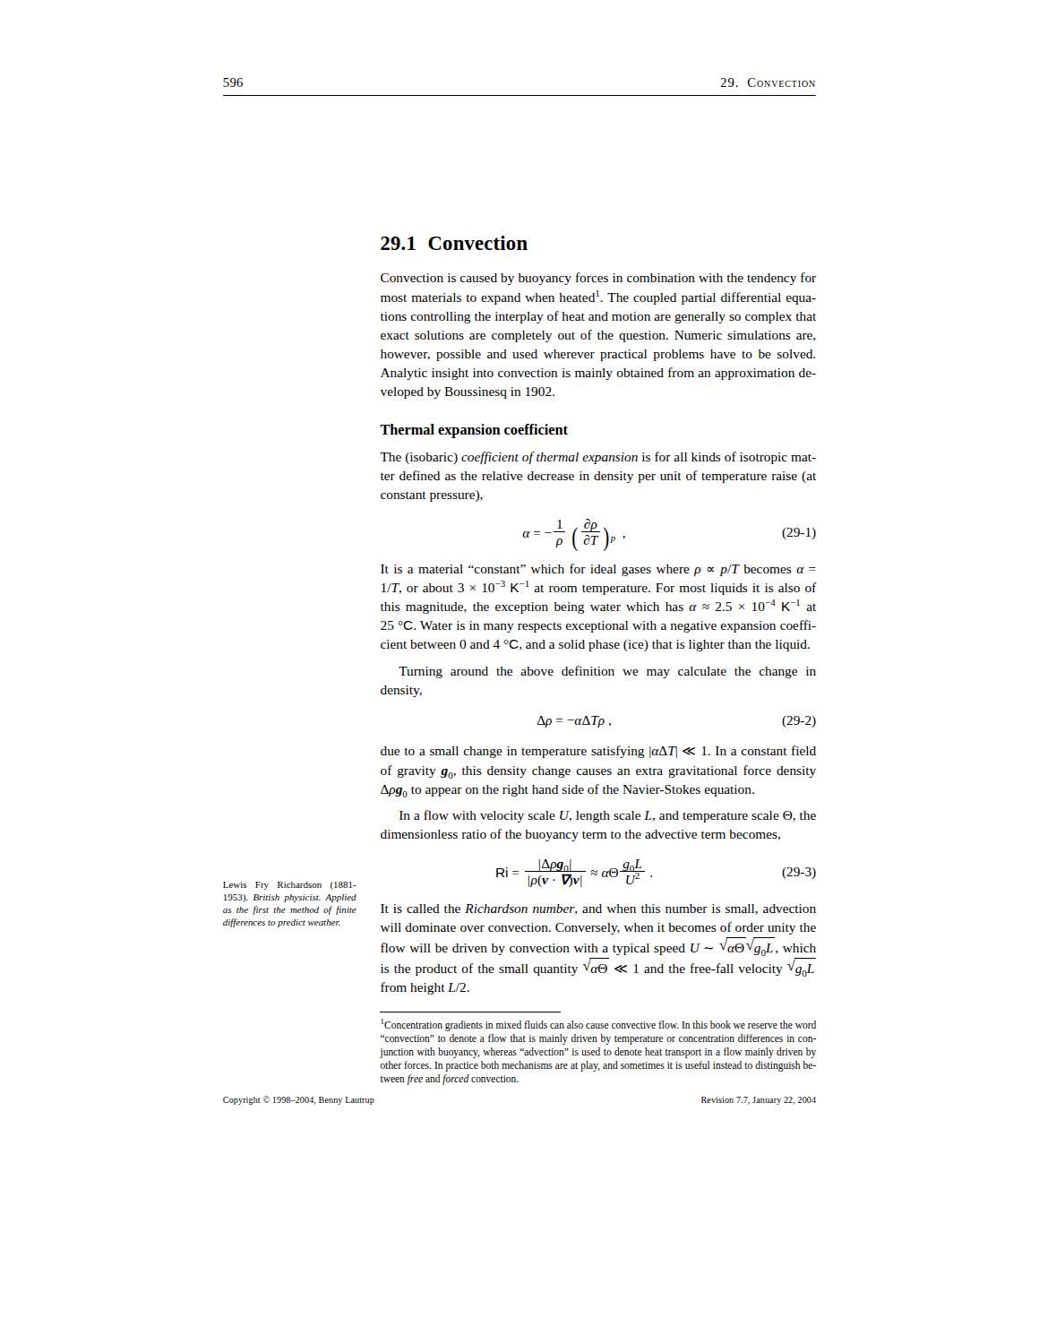596
29. Convection
Lewis Fry Richardson (1881-1953). British physicist. Applied as the first the method of finite differences to predict weather.
29.1 Convection
Convection is caused by buoyancy forces in combination with the tendency for most materials to expand when heated1. The coupled partial differential equations controlling the interplay of heat and motion are generally so complex that exact solutions are completely out of the question. Numeric simulations are, however, possible and used wherever practical problems have to be solved. Analytic insight into convection is mainly obtained from an approximation developed by Boussinesq in 1902.
Thermal expansion coefficient
The (isobaric) coefficient of thermal expansion is for all kinds of isotropic matter defined as the relative decrease in density per unit of temperature raise (at constant pressure),
α = −1 ρ (∂ρ∂T)p ,
(29-1)
It is a material “constant” which for ideal gases where ρ ∝ p/T becomes α = 1/T, or about 3 × 10−3 K−1 at room temperature. For most liquids it is also of this magnitude, the exception being water which has α ≈ 2.5 × 10−4 K−1 at 25 °C. Water is in many respects exceptional with a negative expansion coefficient between 0 and 4 °C, and a solid phase (ice) that is lighter than the liquid.
Turning around the above definition we may calculate the change in density,
Δρ = −α ΔTρ ,
(29-2)
due to a small change in temperature satisfying |α ΔT| ≪ 1. In a constant field of gravity g0, this density change causes an extra gravitational force density Δρg0 to appear on the right hand side of the Navier-Stokes equation.
In a flow with velocity scale U, length scale L, and temperature scale Θ, the dimensionless ratio of the buoyancy term to the advective term becomes,
Ri = |Δρg0| |ρ(v · ∇)v| ≈ α Θg0L U2 .
(29-3)
It is called the Richardson number, and when this number is small, advection will dominate over convection. Conversely, when it becomes of order unity the flow will be driven by convection with a typical speed U ∼ α Θ g0L, which is the product of the small quantity α Θ ≪ 1 and the free-fall velocity g0L from height L/2.
1Concentration gradients in mixed fluids can also cause convective flow. In this book we reserve the word “convection” to denote a flow that is mainly driven by temperature or concentration differences in conjunction with buoyancy, whereas “advection” is used to denote heat transport in a flow mainly driven by other forces. In practice both mechanisms are at play, and sometimes it is useful instead to distinguish between free and forced convection.
Copyright © 1998–2004, Benny Lautrup
Revision 7.7, January 22, 2004